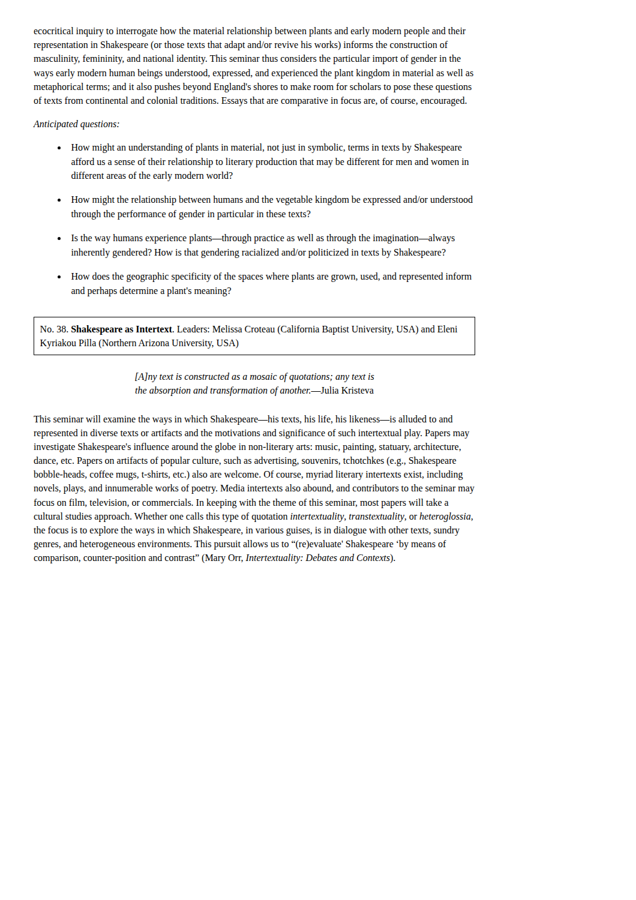ecocritical inquiry to interrogate how the material relationship between plants and early modern people and their representation in Shakespeare (or those texts that adapt and/or revive his works) informs the construction of masculinity, femininity, and national identity. This seminar thus considers the particular import of gender in the ways early modern human beings understood, expressed, and experienced the plant kingdom in material as well as metaphorical terms; and it also pushes beyond England's shores to make room for scholars to pose these questions of texts from continental and colonial traditions. Essays that are comparative in focus are, of course, encouraged.
Anticipated questions:
How might an understanding of plants in material, not just in symbolic, terms in texts by Shakespeare afford us a sense of their relationship to literary production that may be different for men and women in different areas of the early modern world?
How might the relationship between humans and the vegetable kingdom be expressed and/or understood through the performance of gender in particular in these texts?
Is the way humans experience plants—through practice as well as through the imagination—always inherently gendered? How is that gendering racialized and/or politicized in texts by Shakespeare?
How does the geographic specificity of the spaces where plants are grown, used, and represented inform and perhaps determine a plant's meaning?
No. 38. Shakespeare as Intertext. Leaders: Melissa Croteau (California Baptist University, USA) and Eleni Kyriakou Pilla (Northern Arizona University, USA)
[A]ny text is constructed as a mosaic of quotations; any text is
the absorption and transformation of another.—Julia Kristeva
This seminar will examine the ways in which Shakespeare—his texts, his life, his likeness—is alluded to and represented in diverse texts or artifacts and the motivations and significance of such intertextual play. Papers may investigate Shakespeare's influence around the globe in non-literary arts: music, painting, statuary, architecture, dance, etc. Papers on artifacts of popular culture, such as advertising, souvenirs, tchotchkes (e.g., Shakespeare bobble-heads, coffee mugs, t-shirts, etc.) also are welcome. Of course, myriad literary intertexts exist, including novels, plays, and innumerable works of poetry. Media intertexts also abound, and contributors to the seminar may focus on film, television, or commercials. In keeping with the theme of this seminar, most papers will take a cultural studies approach. Whether one calls this type of quotation intertextuality, transtextuality, or heteroglossia, the focus is to explore the ways in which Shakespeare, in various guises, is in dialogue with other texts, sundry genres, and heterogeneous environments. This pursuit allows us to “(re)evaluate' Shakespeare ‘by means of comparison, counter-position and contrast” (Mary Orr, Intertextuality: Debates and Contexts).